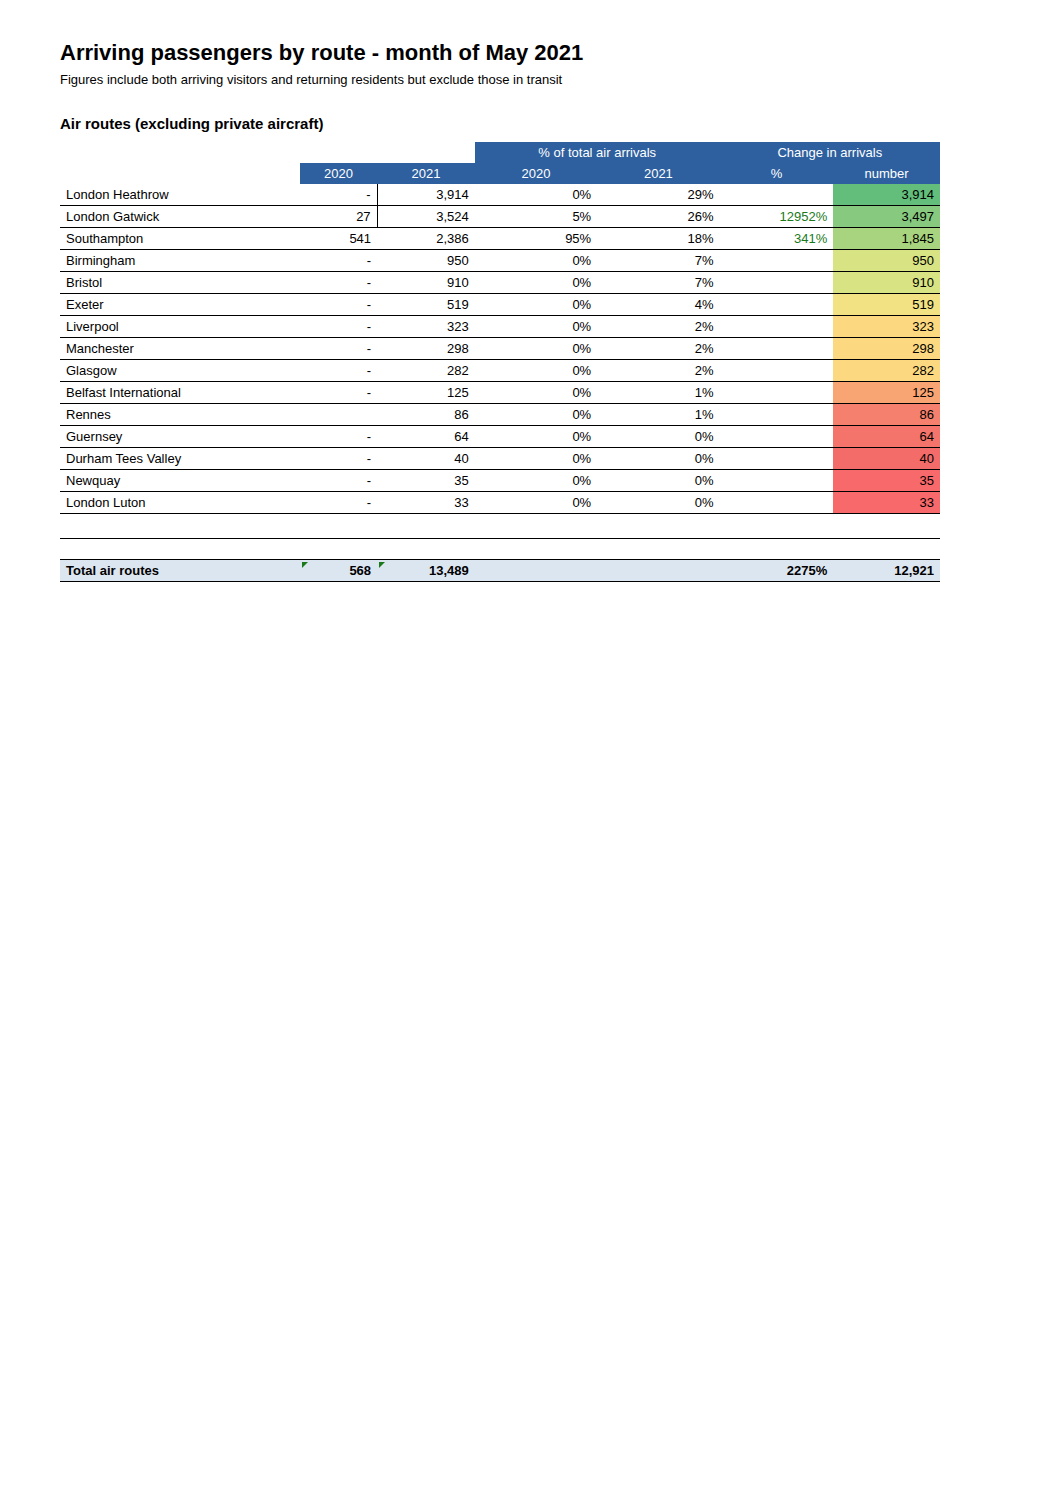Arriving passengers by route - month of May 2021
Figures include both arriving visitors and returning residents but exclude those in transit
Air routes (excluding private aircraft)
| | | | % of total air arrivals | Change in arrivals |
| --- | --- | --- | --- | --- |
| 2020 | 2021 | 2020 | 2021 | % | number |
| London Heathrow | - | 3,914 | 0% | 29% | | 3,914 |
| London Gatwick | 27 | 3,524 | 5% | 26% | 12952% | 3,497 |
| Southampton | 541 | 2,386 | 95% | 18% | 341% | 1,845 |
| Birmingham | - | 950 | 0% | 7% | | 950 |
| Bristol | - | 910 | 0% | 7% | | 910 |
| Exeter | - | 519 | 0% | 4% | | 519 |
| Liverpool | - | 323 | 0% | 2% | | 323 |
| Manchester | - | 298 | 0% | 2% | | 298 |
| Glasgow | - | 282 | 0% | 2% | | 282 |
| Belfast International | - | 125 | 0% | 1% | | 125 |
| Rennes | | 86 | 0% | 1% | | 86 |
| Guernsey | - | 64 | 0% | 0% | | 64 |
| Durham Tees Valley | - | 40 | 0% | 0% | | 40 |
| Newquay | - | 35 | 0% | 0% | | 35 |
| London Luton | - | 33 | 0% | 0% | | 33 |
| Total air routes | 568 | 13,489 | | | 2275% | 12,921 |